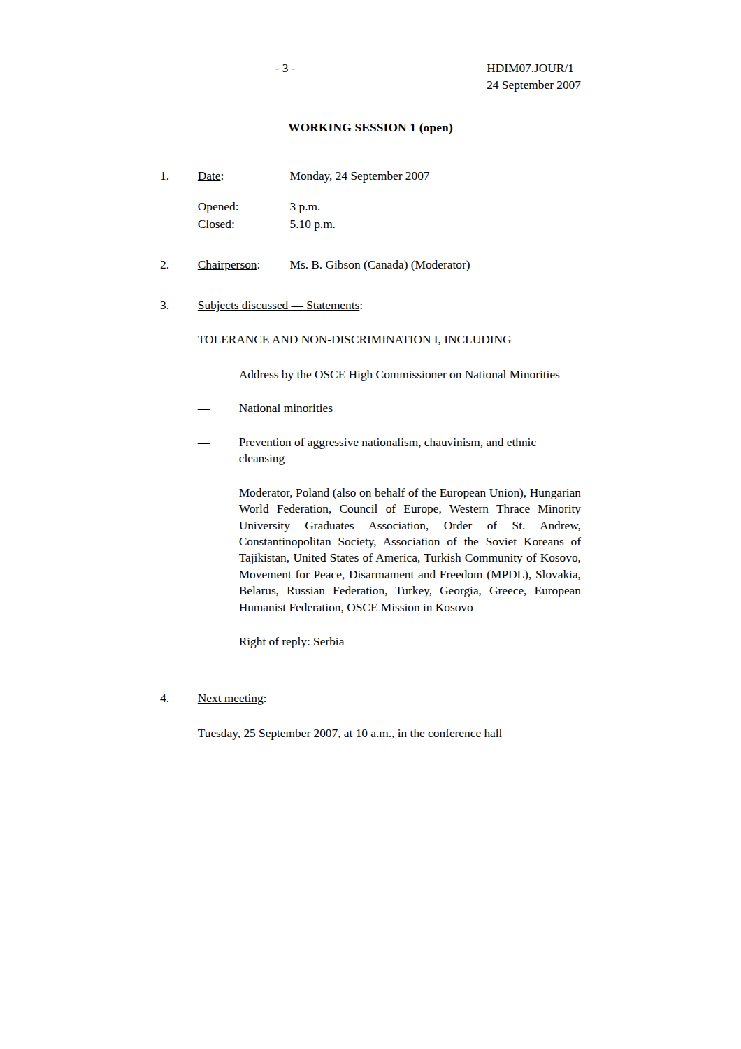- 3 -
HDIM07.JOUR/1
24 September 2007
WORKING SESSION 1 (open)
1.
Date:
Monday, 24 September 2007
Opened:
3 p.m.
Closed:
5.10 p.m.
2.
Chairperson:
Ms. B. Gibson (Canada) (Moderator)
3.
Subjects discussed — Statements:
TOLERANCE AND NON-DISCRIMINATION I, INCLUDING
—
Address by the OSCE High Commissioner on National Minorities
—
National minorities
—
Prevention of aggressive nationalism, chauvinism, and ethnic cleansing
Moderator, Poland (also on behalf of the European Union), Hungarian World Federation, Council of Europe, Western Thrace Minority University Graduates Association, Order of St. Andrew, Constantinopolitan Society, Association of the Soviet Koreans of Tajikistan, United States of America, Turkish Community of Kosovo, Movement for Peace, Disarmament and Freedom (MPDL), Slovakia, Belarus, Russian Federation, Turkey, Georgia, Greece, European Humanist Federation, OSCE Mission in Kosovo
Right of reply: Serbia
4.
Next meeting:
Tuesday, 25 September 2007, at 10 a.m., in the conference hall